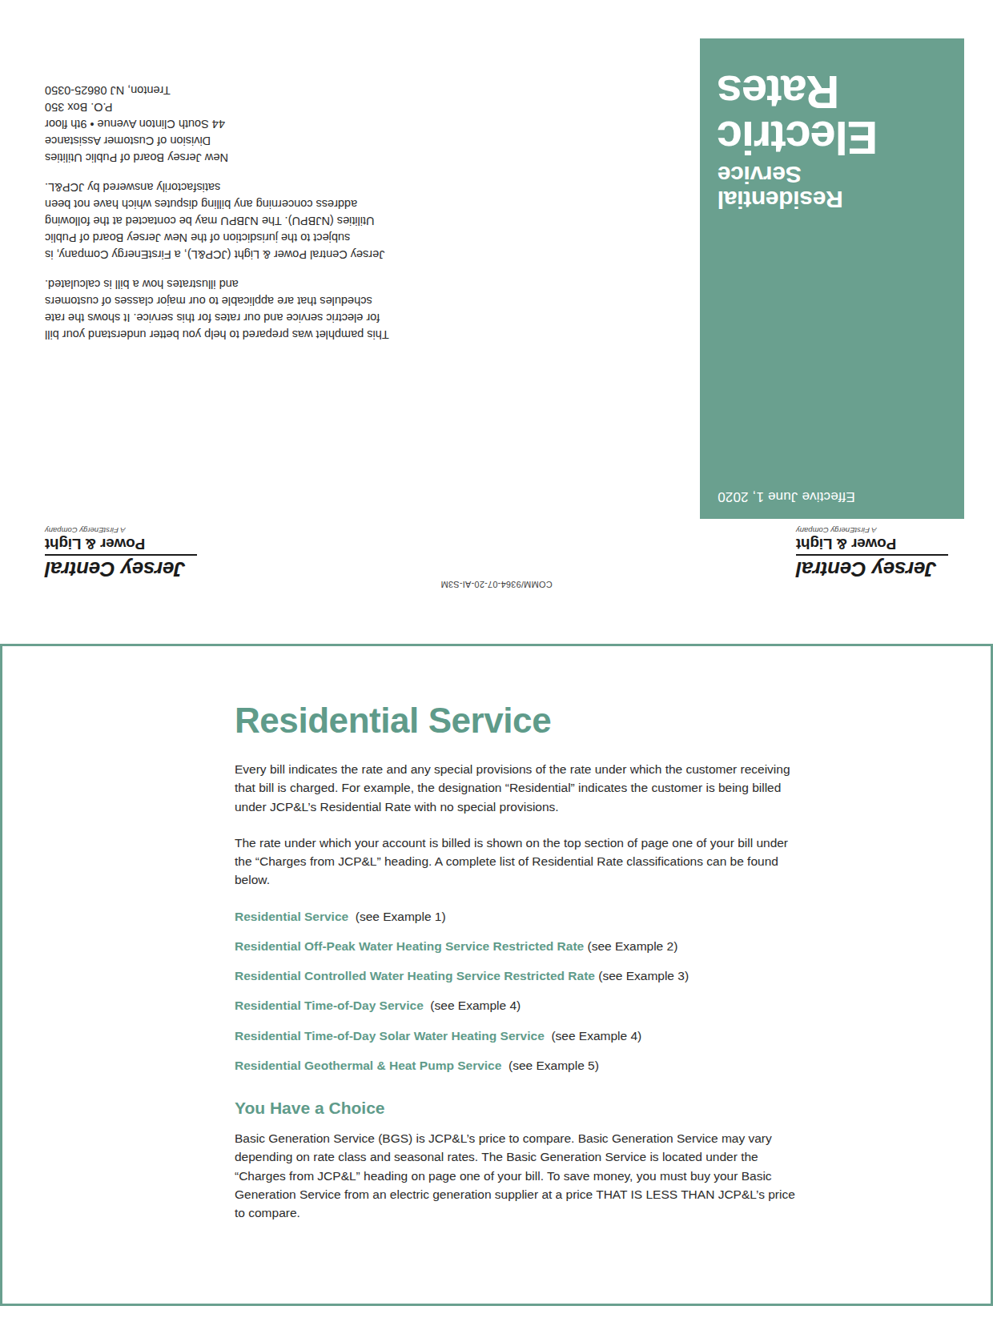COMM/9364-07-20-AI-S3M
Jersey Central
Power & Light
A FirstEnergy Company
Jersey Central
Power & Light
A FirstEnergy Company
Effective June 1, 2020
Residential
Service
Electric
Rates
This pamphlet was prepared to help you better understand your bill for electric service and our rates for this service. It shows the rate schedules that are applicable to our major classes of customers and illustrates how a bill is calculated.
Jersey Central Power & Light (JCP&L), a FirstEnergy Company, is subject to the jurisdiction of the New Jersey Board of Public Utilities (NJBPU). The NJBPU may be contacted at the following address concerning any billing disputes which have not been satisfactorily answered by JCP&L.
New Jersey Board of Public Utilities
Division of Customer Assistance
44 South Clinton Avenue • 9th floor
P.O. Box 350
Trenton, NJ 08625-0350
Residential Service
Every bill indicates the rate and any special provisions of the rate under which the customer receiving that bill is charged. For example, the designation “Residential” indicates the customer is being billed under JCP&L’s Residential Rate with no special provisions.
The rate under which your account is billed is shown on the top section of page one of your bill under the “Charges from JCP&L” heading. A complete list of Residential Rate classifications can be found below.
Residential Service (see Example 1)
Residential Off-Peak Water Heating Service Restricted Rate (see Example 2)
Residential Controlled Water Heating Service Restricted Rate (see Example 3)
Residential Time-of-Day Service (see Example 4)
Residential Time-of-Day Solar Water Heating Service (see Example 4)
Residential Geothermal & Heat Pump Service (see Example 5)
You Have a Choice
Basic Generation Service (BGS) is JCP&L’s price to compare. Basic Generation Service may vary depending on rate class and seasonal rates. The Basic Generation Service is located under the “Charges from JCP&L” heading on page one of your bill. To save money, you must buy your Basic Generation Service from an electric generation supplier at a price THAT IS LESS THAN JCP&L’s price to compare.